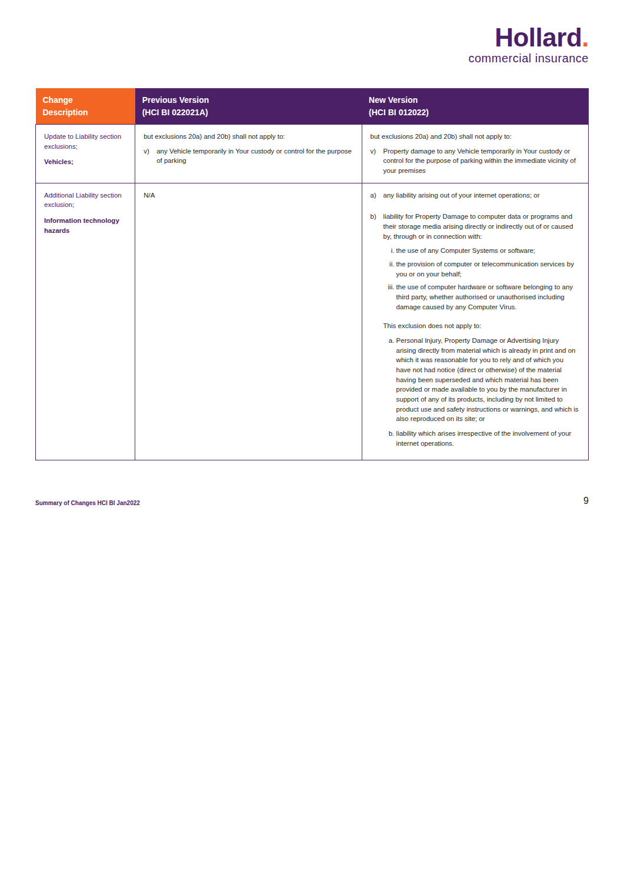Hollard.
commercial insurance
| Change Description | Previous Version (HCI BI 022021A) | New Version (HCI BI 012022) |
| --- | --- | --- |
| Update to Liability section exclusions; Vehicles; | but exclusions 20a) and 20b) shall not apply to: v) any Vehicle temporarily in Your custody or control for the purpose of parking | but exclusions 20a) and 20b) shall not apply to: v) Property damage to any Vehicle temporarily in Your custody or control for the purpose of parking within the immediate vicinity of your premises |
| Additional Liability section exclusion; Information technology hazards | N/A | a) any liability arising out of your internet operations; or b) liability for Property Damage to computer data or programs and their storage media arising directly or indirectly out of or caused by, through or in connection with: the use of any Computer Systems or software; the provision of computer or telecommunication services by you or on your behalf; the use of computer hardware or software belonging to any third party, whether authorised or unauthorised including damage caused by any Computer Virus. This exclusion does not apply to: Personal Injury, Property Damage or Advertising Injury arising directly from material which is already in print and on which it was reasonable for you to rely and of which you have not had notice (direct or otherwise) of the material having been superseded and which material has been provided or made available to you by the manufacturer in support of any of its products, including by not limited to product use and safety instructions or warnings, and which is also reproduced on its site; or liability which arises irrespective of the involvement of your internet operations. |
Summary of Changes HCI BI Jan2022 9